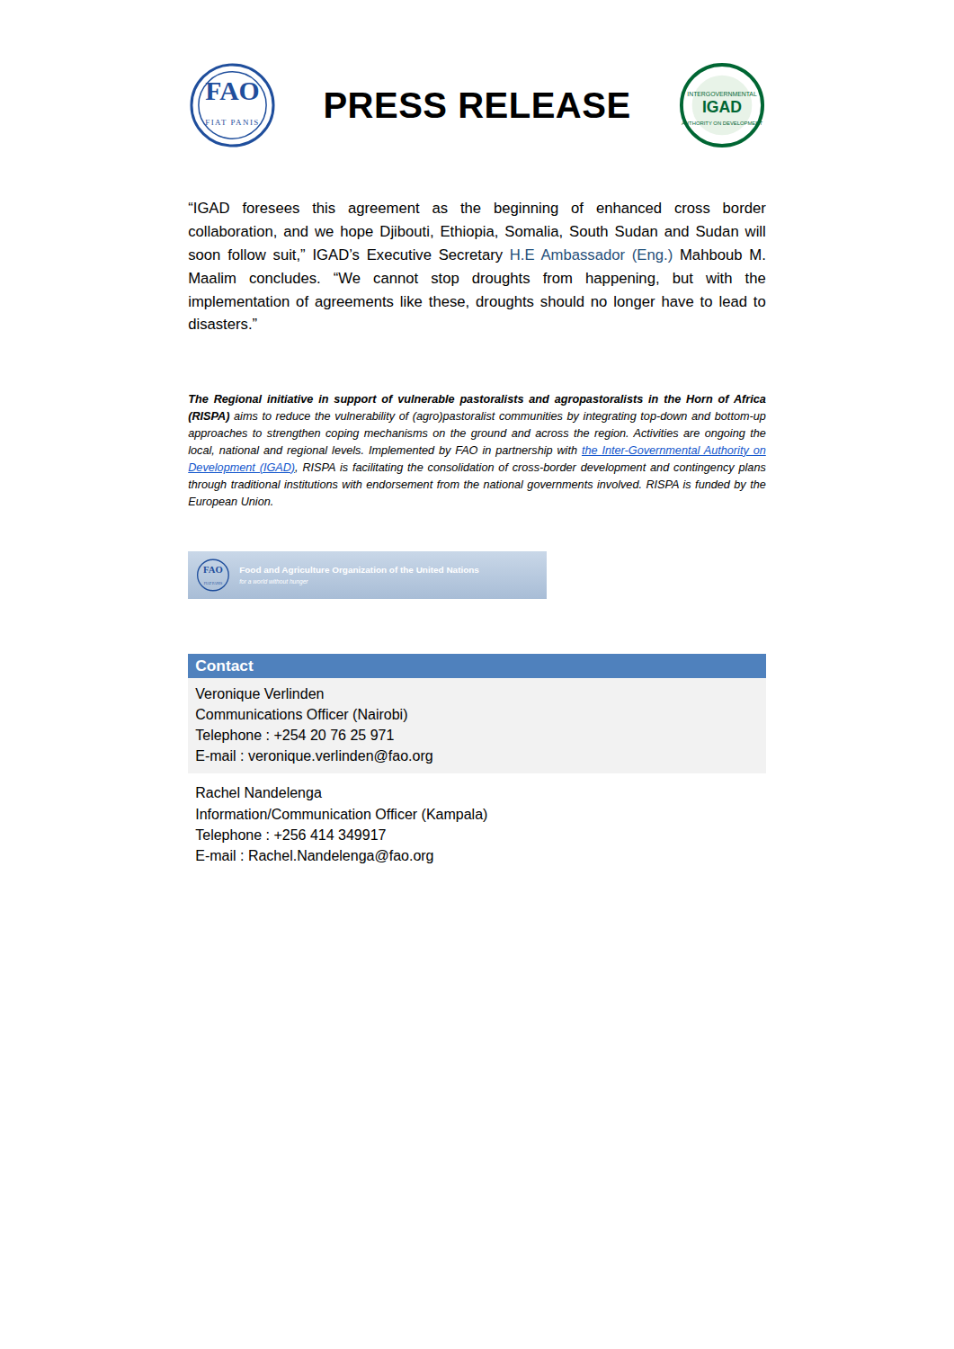PRESS RELEASE
“IGAD foresees this agreement as the beginning of enhanced cross border collaboration, and we hope Djibouti, Ethiopia, Somalia, South Sudan and Sudan will soon follow suit,” IGAD’s Executive Secretary H.E Ambassador (Eng.) Mahboub M. Maalim concludes. “We cannot stop droughts from happening, but with the implementation of agreements like these, droughts should no longer have to lead to disasters.”
The Regional initiative in support of vulnerable pastoralists and agropastoralists in the Horn of Africa (RISPA) aims to reduce the vulnerability of (agro)pastoralist communities by integrating top-down and bottom-up approaches to strengthen coping mechanisms on the ground and across the region. Activities are ongoing the local, national and regional levels. Implemented by FAO in partnership with the Inter-Governmental Authority on Development (IGAD), RISPA is facilitating the consolidation of cross-border development and contingency plans through traditional institutions with endorsement from the national governments involved. RISPA is funded by the European Union.
Contact
Veronique Verlinden
Communications Officer (Nairobi)
Telephone : +254 20 76 25 971
E-mail : veronique.verlinden@fao.org
Rachel Nandelenga
Information/Communication Officer (Kampala)
Telephone : +256 414 349917
E-mail : Rachel.Nandelenga@fao.org